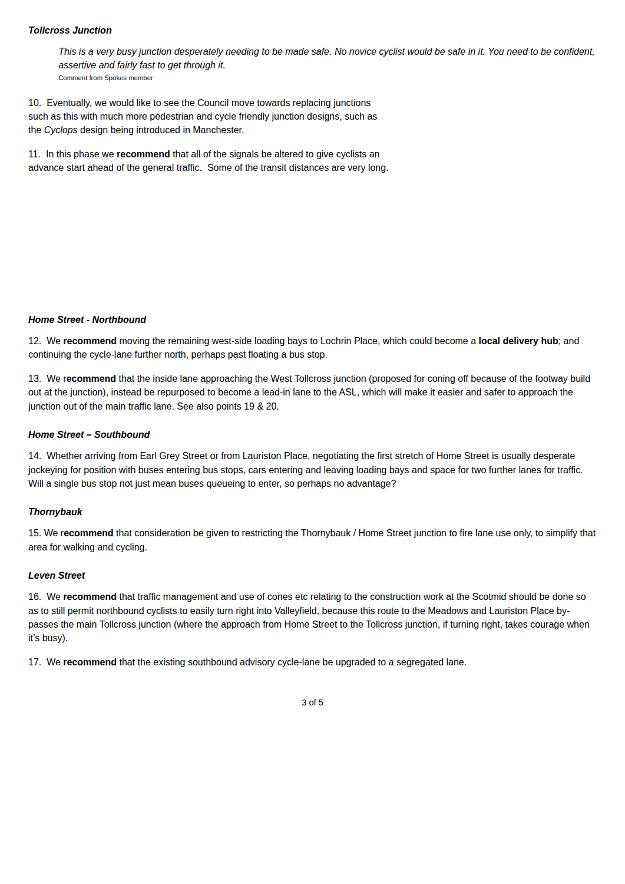Tollcross Junction
This is a very busy junction desperately needing to be made safe. No novice cyclist would be safe in it. You need to be confident, assertive and fairly fast to get through it. Comment from Spokes member
10. Eventually, we would like to see the Council move towards replacing junctions such as this with much more pedestrian and cycle friendly junction designs, such as the Cyclops design being introduced in Manchester.
11. In this phase we recommend that all of the signals be altered to give cyclists an advance start ahead of the general traffic. Some of the transit distances are very long.
Home Street - Northbound
12. We recommend moving the remaining west-side loading bays to Lochrin Place, which could become a local delivery hub; and continuing the cycle-lane further north, perhaps past floating a bus stop.
13. We recommend that the inside lane approaching the West Tollcross junction (proposed for coning off because of the footway build out at the junction), instead be repurposed to become a lead-in lane to the ASL, which will make it easier and safer to approach the junction out of the main traffic lane. See also points 19 & 20.
Home Street – Southbound
14. Whether arriving from Earl Grey Street or from Lauriston Place, negotiating the first stretch of Home Street is usually desperate jockeying for position with buses entering bus stops, cars entering and leaving loading bays and space for two further lanes for traffic. Will a single bus stop not just mean buses queueing to enter, so perhaps no advantage?
Thornybauk
15. We recommend that consideration be given to restricting the Thornybauk / Home Street junction to fire lane use only, to simplify that area for walking and cycling.
Leven Street
16. We recommend that traffic management and use of cones etc relating to the construction work at the Scotmid should be done so as to still permit northbound cyclists to easily turn right into Valleyfield, because this route to the Meadows and Lauriston Place by-passes the main Tollcross junction (where the approach from Home Street to the Tollcross junction, if turning right, takes courage when it’s busy).
17. We recommend that the existing southbound advisory cycle-lane be upgraded to a segregated lane.
3 of 5